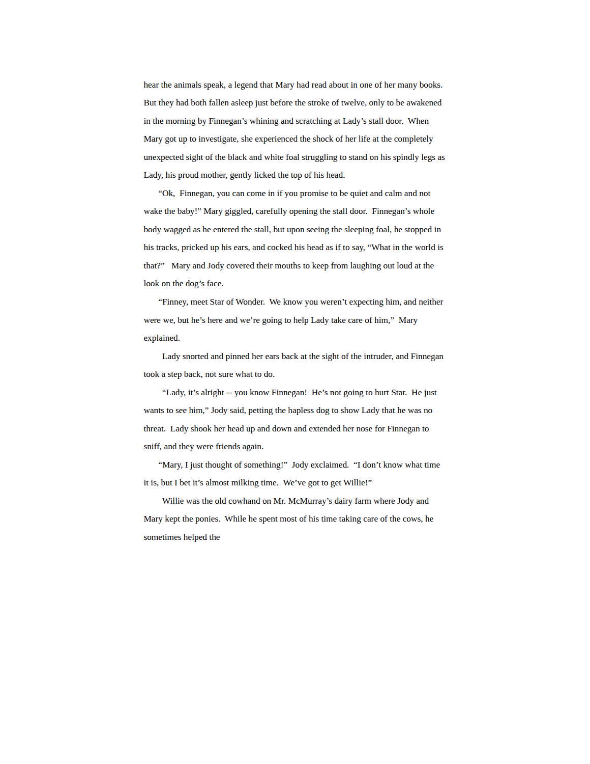hear the animals speak, a legend that Mary had read about in one of her many books. But they had both fallen asleep just before the stroke of twelve, only to be awakened in the morning by Finnegan’s whining and scratching at Lady’s stall door. When Mary got up to investigate, she experienced the shock of her life at the completely unexpected sight of the black and white foal struggling to stand on his spindly legs as Lady, his proud mother, gently licked the top of his head.
“Ok, Finnegan, you can come in if you promise to be quiet and calm and not wake the baby!” Mary giggled, carefully opening the stall door. Finnegan’s whole body wagged as he entered the stall, but upon seeing the sleeping foal, he stopped in his tracks, pricked up his ears, and cocked his head as if to say, “What in the world is that?” Mary and Jody covered their mouths to keep from laughing out loud at the look on the dog’s face.
“Finney, meet Star of Wonder. We know you weren’t expecting him, and neither were we, but he’s here and we’re going to help Lady take care of him,” Mary explained.
Lady snorted and pinned her ears back at the sight of the intruder, and Finnegan took a step back, not sure what to do.
“Lady, it’s alright -- you know Finnegan! He’s not going to hurt Star. He just wants to see him,” Jody said, petting the hapless dog to show Lady that he was no threat. Lady shook her head up and down and extended her nose for Finnegan to sniff, and they were friends again.
“Mary, I just thought of something!” Jody exclaimed. “I don’t know what time it is, but I bet it’s almost milking time. We’ve got to get Willie!”
Willie was the old cowhand on Mr. McMurray’s dairy farm where Jody and Mary kept the ponies. While he spent most of his time taking care of the cows, he sometimes helped the